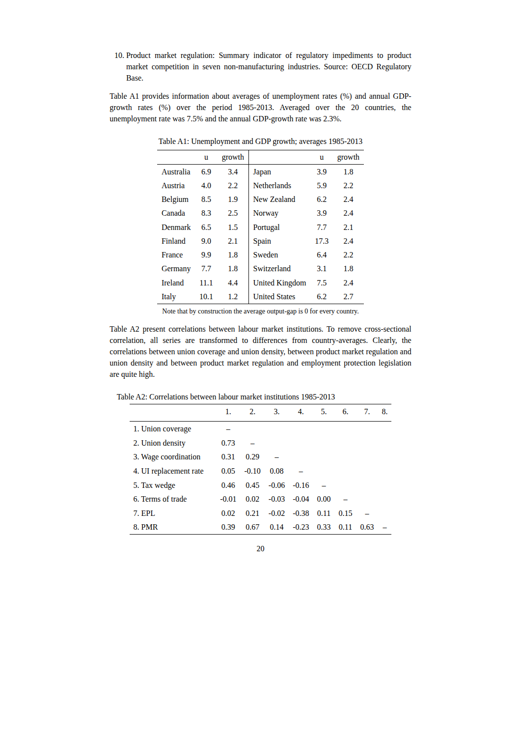Product market regulation: Summary indicator of regulatory impediments to product market competition in seven non-manufacturing industries. Source: OECD Regulatory Base.
Table A1 provides information about averages of unemployment rates (%) and annual GDP-growth rates (%) over the period 1985-2013. Averaged over the 20 countries, the unemployment rate was 7.5% and the annual GDP-growth rate was 2.3%.
Table A1: Unemployment and GDP growth; averages 1985-2013
| | u | growth | | u | growth |
| Australia | 6.9 | 3.4 | Japan | 3.9 | 1.8 |
| Austria | 4.0 | 2.2 | Netherlands | 5.9 | 2.2 |
| Belgium | 8.5 | 1.9 | New Zealand | 6.2 | 2.4 |
| Canada | 8.3 | 2.5 | Norway | 3.9 | 2.4 |
| Denmark | 6.5 | 1.5 | Portugal | 7.7 | 2.1 |
| Finland | 9.0 | 2.1 | Spain | 17.3 | 2.4 |
| France | 9.9 | 1.8 | Sweden | 6.4 | 2.2 |
| Germany | 7.7 | 1.8 | Switzerland | 3.1 | 1.8 |
| Ireland | 11.1 | 4.4 | United Kingdom | 7.5 | 2.4 |
| Italy | 10.1 | 1.2 | United States | 6.2 | 2.7 |
Note that by construction the average output-gap is 0 for every country.
Table A2 present correlations between labour market institutions. To remove cross-sectional correlation, all series are transformed to differences from country-averages. Clearly, the correlations between union coverage and union density, between product market regulation and union density and between product market regulation and employment protection legislation are quite high.
Table A2: Correlations between labour market institutions 1985-2013
| | 1. | 2. | 3. | 4. | 5. | 6. | 7. | 8. |
| 1. Union coverage | – | | | | | | | |
| 2. Union density | 0.73 | – | | | | | | |
| 3. Wage coordination | 0.31 | 0.29 | – | | | | | |
| 4. UI replacement rate | 0.05 | -0.10 | 0.08 | – | | | | |
| 5. Tax wedge | 0.46 | 0.45 | -0.06 | -0.16 | – | | | |
| 6. Terms of trade | -0.01 | 0.02 | -0.03 | -0.04 | 0.00 | – | | |
| 7. EPL | 0.02 | 0.21 | -0.02 | -0.38 | 0.11 | 0.15 | – | |
| 8. PMR | 0.39 | 0.67 | 0.14 | -0.23 | 0.33 | 0.11 | 0.63 | – |
20